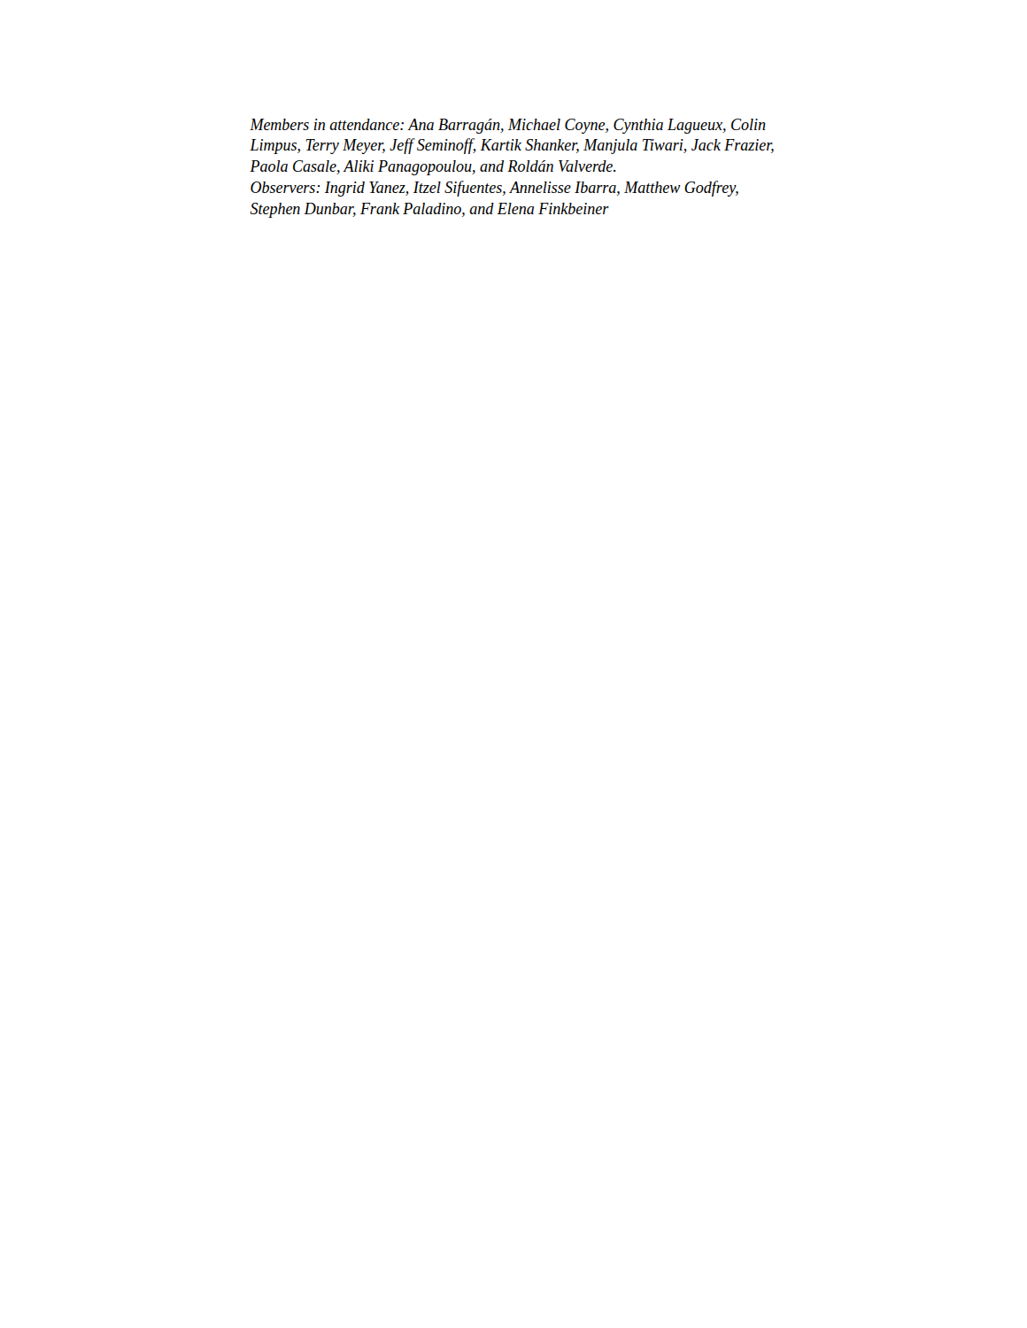Members in attendance: Ana Barragán, Michael Coyne, Cynthia Lagueux, Colin Limpus, Terry Meyer, Jeff Seminoff, Kartik Shanker, Manjula Tiwari, Jack Frazier, Paola Casale, Aliki Panagopoulou, and Roldán Valverde.
Observers: Ingrid Yanez, Itzel Sifuentes, Annelisse Ibarra, Matthew Godfrey, Stephen Dunbar, Frank Paladino, and Elena Finkbeiner